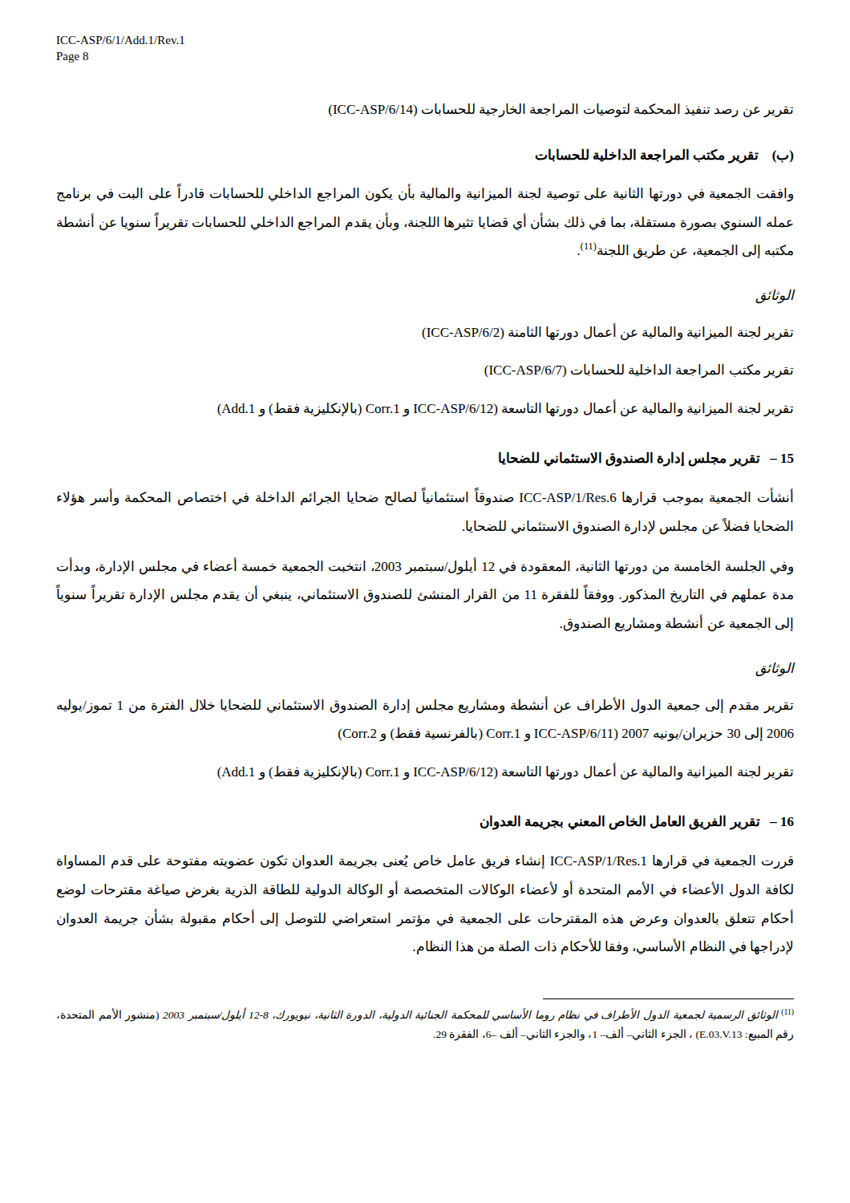ICC-ASP/6/1/Add.1/Rev.1
Page 8
تقرير عن رصد تنفيذ المحكمة لتوصيات المراجعة الخارجية للحسابات (ICC-ASP/6/14)
(ب) تقرير مكتب المراجعة الداخلية للحسابات
وافقت الجمعية في دورتها الثانية على توصية لجنة الميزانية والمالية بأن يكون المراجع الداخلي للحسابات قادراً على البت في برنامج عمله السنوي بصورة مستقلة، بما في ذلك بشأن أي قضايا تثيرها اللجنة، وبأن يقدم المراجع الداخلي للحسابات تقريراً سنويا عن أنشطة مكتبه إلى الجمعية، عن طريق اللجنة(11).
الوثائق
تقرير لجنة الميزانية والمالية عن أعمال دورتها الثامنة (ICC-ASP/6/2)
تقرير مكتب المراجعة الداخلية للحسابات (ICC-ASP/6/7)
تقرير لجنة الميزانية والمالية عن أعمال دورتها التاسعة (ICC-ASP/6/12 و Corr.1 (بالإنكليزية فقط) و Add.1)
15 – تقرير مجلس إدارة الصندوق الاستئماني للضحايا
أنشأت الجمعية بموجب قرارها ICC-ASP/1/Res.6 صندوقاً استئمانياً لصالح ضحايا الجرائم الداخلة في اختصاص المحكمة وأسر هؤلاء الضحايا فضلاً عن مجلس لإدارة الصندوق الاستئماني للضحايا.
وفي الجلسة الخامسة من دورتها الثانية، المعقودة في 12 أيلول/سبتمبر 2003، انتخبت الجمعية خمسة أعضاء في مجلس الإدارة، وبدأت مدة عملهم في التاريخ المذكور. ووفقاً للفقرة 11 من القرار المنشئ للصندوق الاستئماني، ينبغي أن يقدم مجلس الإدارة تقريراً سنوياً إلى الجمعية عن أنشطة ومشاريع الصندوق.
الوثائق
تقرير مقدم إلى جمعية الدول الأطراف عن أنشطة ومشاريع مجلس إدارة الصندوق الاستئماني للضحايا خلال الفترة من 1 تموز/يوليه 2006 إلى 30 حزيران/يونيه 2007 (ICC-ASP/6/11 و Corr.1 (بالفرنسية فقط) و Corr.2)
تقرير لجنة الميزانية والمالية عن أعمال دورتها التاسعة (ICC-ASP/6/12 و Corr.1 (بالإنكليزية فقط) و Add.1)
16 – تقرير الفريق العامل الخاص المعني بجريمة العدوان
قررت الجمعية في قرارها ICC-ASP/1/Res.1 إنشاء فريق عامل خاص يُعنى بجريمة العدوان تكون عضويته مفتوحة على قدم المساواة لكافة الدول الأعضاء في الأمم المتحدة أو لأعضاء الوكالات المتخصصة أو الوكالة الدولية للطاقة الذرية بغرض صياغة مقترحات لوضع أحكام تتعلق بالعدوان وعرض هذه المقترحات على الجمعية في مؤتمر استعراضي للتوصل إلى أحكام مقبولة بشأن جريمة العدوان لإدراجها في النظام الأساسي، وفقا للأحكام ذات الصلة من هذا النظام.
(11) الوثائق الرسمية لجمعية الدول الأطراف في نظام روما الأساسي للمحكمة الجنائية الدولية، الدورة الثانية، نيويورك، 8-12 أيلول/سبتمبر 2003 (منشور الأمم المتحدة، رقم المبيع: E.03.V.13) ، الجزء الثاني– ألف– 1، والجزء الثاني– ألف –6، الفقرة 29.